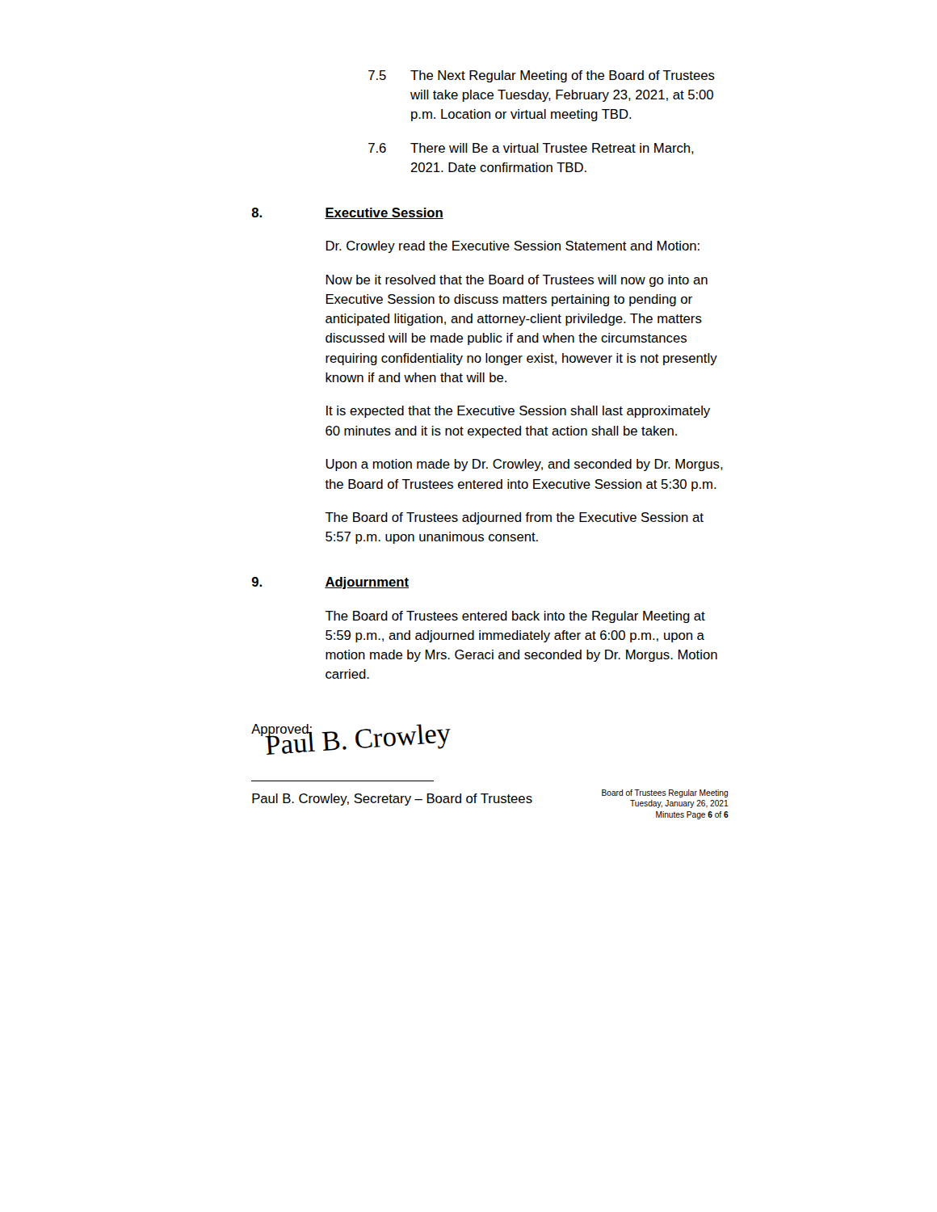7.5
The Next Regular Meeting of the Board of Trustees will take place Tuesday, February 23, 2021, at 5:00 p.m. Location or virtual meeting TBD.
7.6
There will Be a virtual Trustee Retreat in March, 2021. Date confirmation TBD.
8.
Executive Session
Dr. Crowley read the Executive Session Statement and Motion:
Now be it resolved that the Board of Trustees will now go into an Executive Session to discuss matters pertaining to pending or anticipated litigation, and attorney-client priviledge. The matters discussed will be made public if and when the circumstances requiring confidentiality no longer exist, however it is not presently known if and when that will be.
It is expected that the Executive Session shall last approximately 60 minutes and it is not expected that action shall be taken.
Upon a motion made by Dr. Crowley, and seconded by Dr. Morgus, the Board of Trustees entered into Executive Session at 5:30 p.m.
The Board of Trustees adjourned from the Executive Session at 5:57 p.m. upon unanimous consent.
9.
Adjournment
The Board of Trustees entered back into the Regular Meeting at 5:59 p.m., and adjourned immediately after at 6:00 p.m., upon a motion made by Mrs. Geraci and seconded by Dr. Morgus. Motion carried.
Approved:
Paul B. Crowley
Paul B. Crowley, Secretary – Board of Trustees
Board of Trustees Regular Meeting
Tuesday, January 26, 2021
Minutes Page 6 of 6